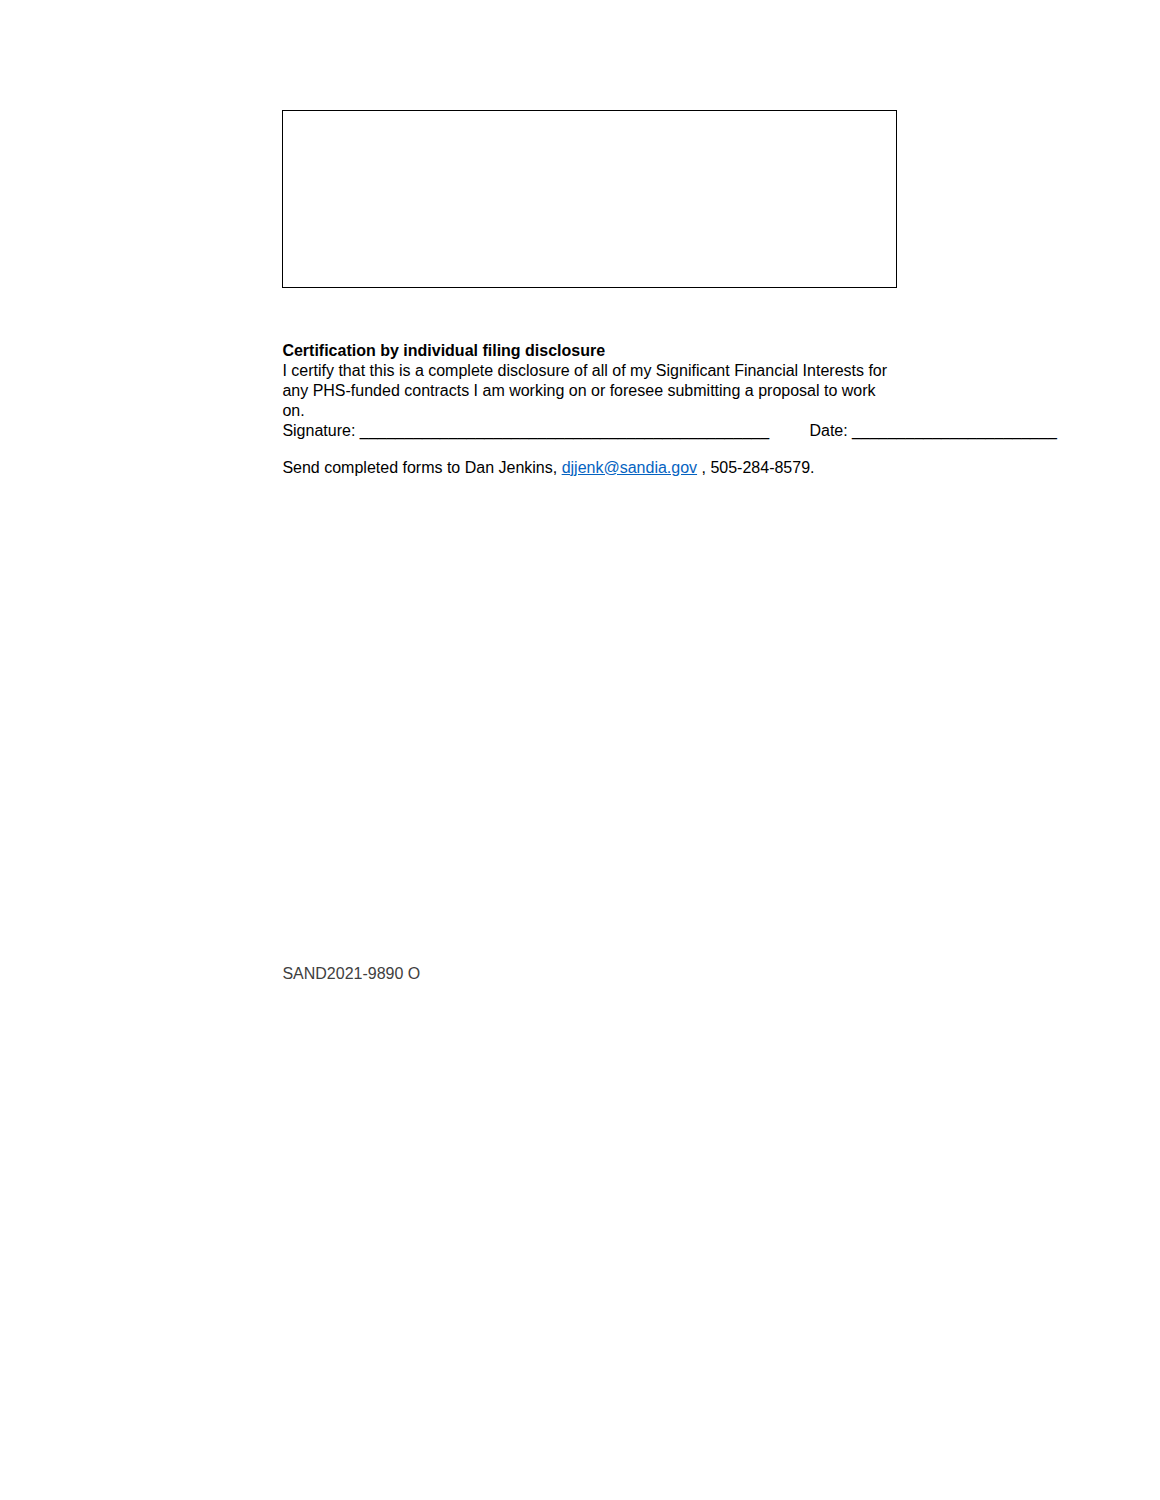Certification by individual filing disclosure
I certify that this is a complete disclosure of all of my Significant Financial Interests for any PHS-funded contracts I am working on or foresee submitting a proposal to work on.
Signature: ______________________________________________ Date: _______________________
Send completed forms to Dan Jenkins, djjenk@sandia.gov , 505-284-8579.
SAND2021-9890 O